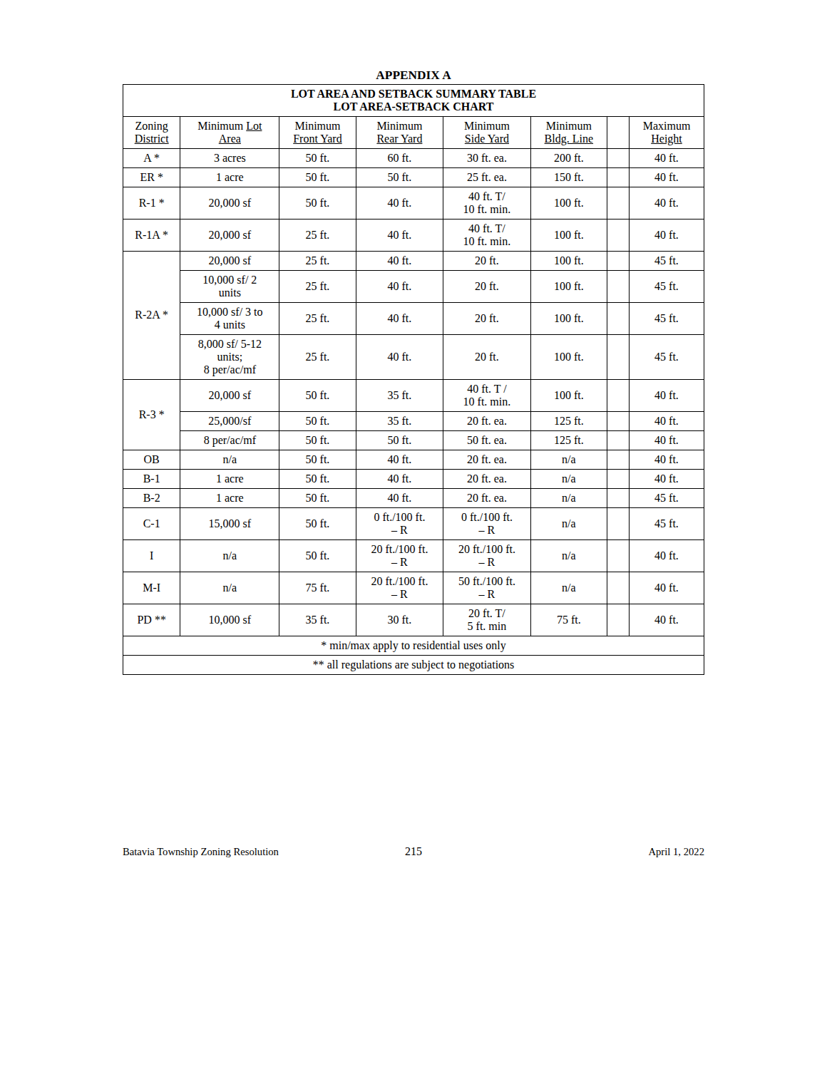APPENDIX A
| LOT AREA AND SETBACK SUMMARY TABLE LOT AREA-SETBACK CHART |
| Zoning District | Minimum Lot Area | Minimum Front Yard | Minimum Rear Yard | Minimum Side Yard | Minimum Bldg. Line | | Maximum Height |
| A * | 3 acres | 50 ft. | 60 ft. | 30 ft. ea. | 200 ft. | | 40 ft. |
| ER * | 1 acre | 50 ft. | 50 ft. | 25 ft. ea. | 150 ft. | | 40 ft. |
| R-1 * | 20,000 sf | 50 ft. | 40 ft. | 40 ft. T/ 10 ft. min. | 100 ft. | | 40 ft. |
| R-1A * | 20,000 sf | 25 ft. | 40 ft. | 40 ft. T/ 10 ft. min. | 100 ft. | | 40 ft. |
| R-2A * | 20,000 sf | 25 ft. | 40 ft. | 20 ft. | 100 ft. | | 45 ft. |
| 10,000 sf/ 2 units | 25 ft. | 40 ft. | 20 ft. | 100 ft. | | 45 ft. |
| 10,000 sf/ 3 to 4 units | 25 ft. | 40 ft. | 20 ft. | 100 ft. | | 45 ft. |
| 8,000 sf/ 5-12 units; 8 per/ac/mf | 25 ft. | 40 ft. | 20 ft. | 100 ft. | | 45 ft. |
| R-3 * | 20,000 sf | 50 ft. | 35 ft. | 40 ft. T / 10 ft. min. | 100 ft. | | 40 ft. |
| 25,000/sf | 50 ft. | 35 ft. | 20 ft. ea. | 125 ft. | | 40 ft. |
| 8 per/ac/mf | 50 ft. | 50 ft. | 50 ft. ea. | 125 ft. | | 40 ft. |
| OB | n/a | 50 ft. | 40 ft. | 20 ft. ea. | n/a | | 40 ft. |
| B-1 | 1 acre | 50 ft. | 40 ft. | 20 ft. ea. | n/a | | 40 ft. |
| B-2 | 1 acre | 50 ft. | 40 ft. | 20 ft. ea. | n/a | | 45 ft. |
| C-1 | 15,000 sf | 50 ft. | 0 ft./100 ft. – R | 0 ft./100 ft. – R | n/a | | 45 ft. |
| I | n/a | 50 ft. | 20 ft./100 ft. – R | 20 ft./100 ft. – R | n/a | | 40 ft. |
| M-I | n/a | 75 ft. | 20 ft./100 ft. – R | 50 ft./100 ft. – R | n/a | | 40 ft. |
| PD ** | 10,000 sf | 35 ft. | 30 ft. | 20 ft. T/ 5 ft. min | 75 ft. | | 40 ft. |
| * min/max apply to residential uses only |
| ** all regulations are subject to negotiations |
Batavia Township Zoning Resolution April 1, 2022
215